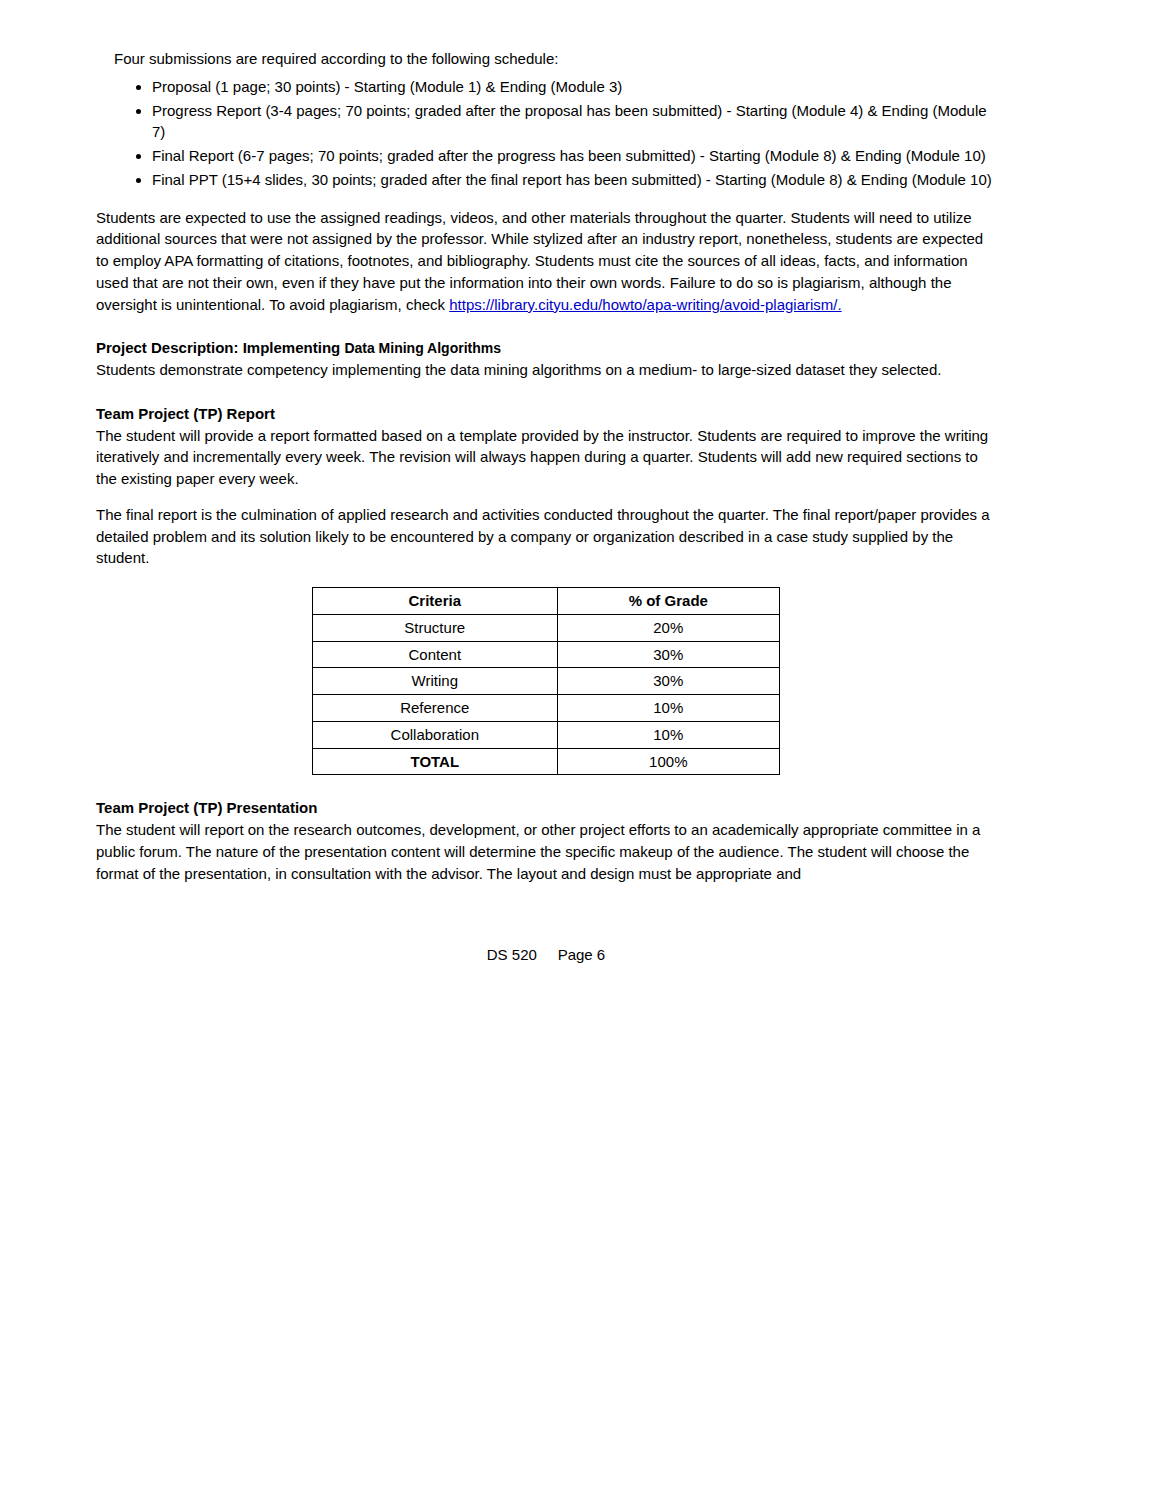Four submissions are required according to the following schedule:
Proposal (1 page; 30 points) - Starting (Module 1) & Ending (Module 3)
Progress Report (3-4 pages; 70 points; graded after the proposal has been submitted) - Starting (Module 4) & Ending (Module 7)
Final Report (6-7 pages; 70 points; graded after the progress has been submitted) - Starting (Module 8) & Ending (Module 10)
Final PPT (15+4 slides, 30 points; graded after the final report has been submitted) - Starting (Module 8) & Ending (Module 10)
Students are expected to use the assigned readings, videos, and other materials throughout the quarter. Students will need to utilize additional sources that were not assigned by the professor. While stylized after an industry report, nonetheless, students are expected to employ APA formatting of citations, footnotes, and bibliography. Students must cite the sources of all ideas, facts, and information used that are not their own, even if they have put the information into their own words. Failure to do so is plagiarism, although the oversight is unintentional. To avoid plagiarism, check https://library.cityu.edu/howto/apa-writing/avoid-plagiarism/.
Project Description: Implementing Data Mining Algorithms
Students demonstrate competency implementing the data mining algorithms on a medium- to large-sized dataset they selected.
Team Project (TP) Report
The student will provide a report formatted based on a template provided by the instructor. Students are required to improve the writing iteratively and incrementally every week. The revision will always happen during a quarter. Students will add new required sections to the existing paper every week.
The final report is the culmination of applied research and activities conducted throughout the quarter. The final report/paper provides a detailed problem and its solution likely to be encountered by a company or organization described in a case study supplied by the student.
| Criteria | % of Grade |
| --- | --- |
| Structure | 20% |
| Content | 30% |
| Writing | 30% |
| Reference | 10% |
| Collaboration | 10% |
| TOTAL | 100% |
Team Project (TP) Presentation
The student will report on the research outcomes, development, or other project efforts to an academically appropriate committee in a public forum. The nature of the presentation content will determine the specific makeup of the audience. The student will choose the format of the presentation, in consultation with the advisor. The layout and design must be appropriate and
DS 520 Page 6